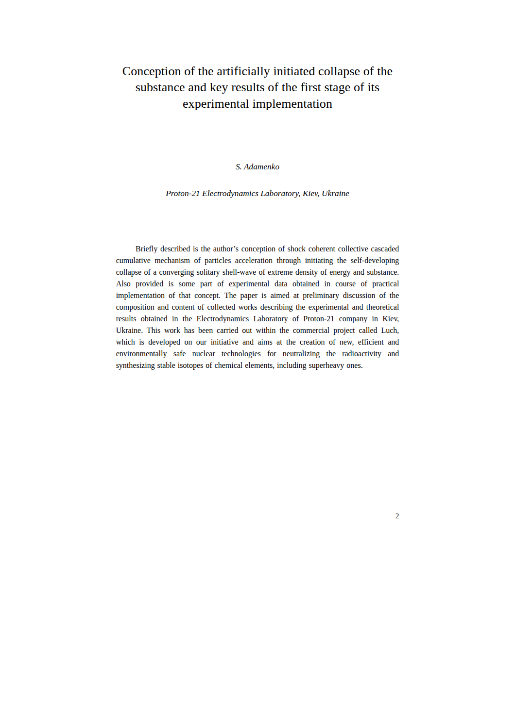Conception of the artificially initiated collapse of the substance and key results of the first stage of its experimental implementation
S. Adamenko
Proton-21 Electrodynamics Laboratory, Kiev, Ukraine
Briefly described is the author’s conception of shock coherent collective cascaded cumulative mechanism of particles acceleration through initiating the self-developing collapse of a converging solitary shell-wave of extreme density of energy and substance. Also provided is some part of experimental data obtained in course of practical implementation of that concept. The paper is aimed at preliminary discussion of the composition and content of collected works describing the experimental and theoretical results obtained in the Electrodynamics Laboratory of Proton-21 company in Kiev, Ukraine. This work has been carried out within the commercial project called Luch, which is developed on our initiative and aims at the creation of new, efficient and environmentally safe nuclear technologies for neutralizing the radioactivity and synthesizing stable isotopes of chemical elements, including superheavy ones.
2